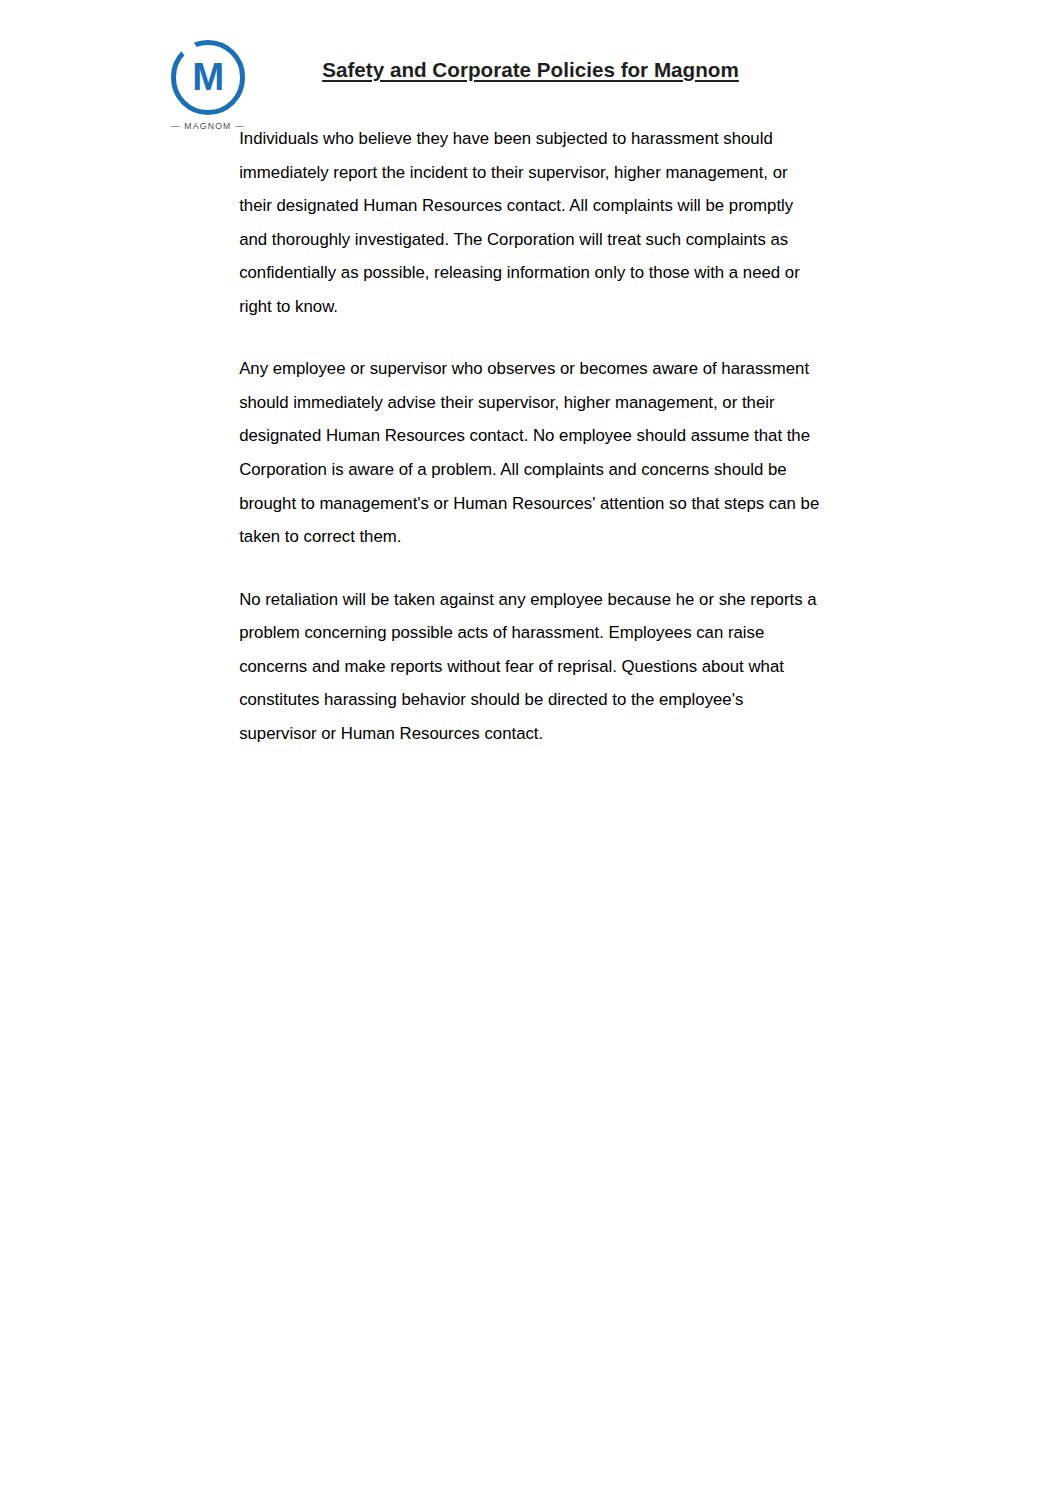— MAGNOM —
Safety and Corporate Policies for Magnom
Individuals who believe they have been subjected to harassment should immediately report the incident to their supervisor, higher management, or their designated Human Resources contact. All complaints will be promptly and thoroughly investigated. The Corporation will treat such complaints as confidentially as possible, releasing information only to those with a need or right to know.
Any employee or supervisor who observes or becomes aware of harassment should immediately advise their supervisor, higher management, or their designated Human Resources contact. No employee should assume that the Corporation is aware of a problem. All complaints and concerns should be brought to management's or Human Resources' attention so that steps can be taken to correct them.
No retaliation will be taken against any employee because he or she reports a problem concerning possible acts of harassment. Employees can raise concerns and make reports without fear of reprisal. Questions about what constitutes harassing behavior should be directed to the employee's supervisor or Human Resources contact.